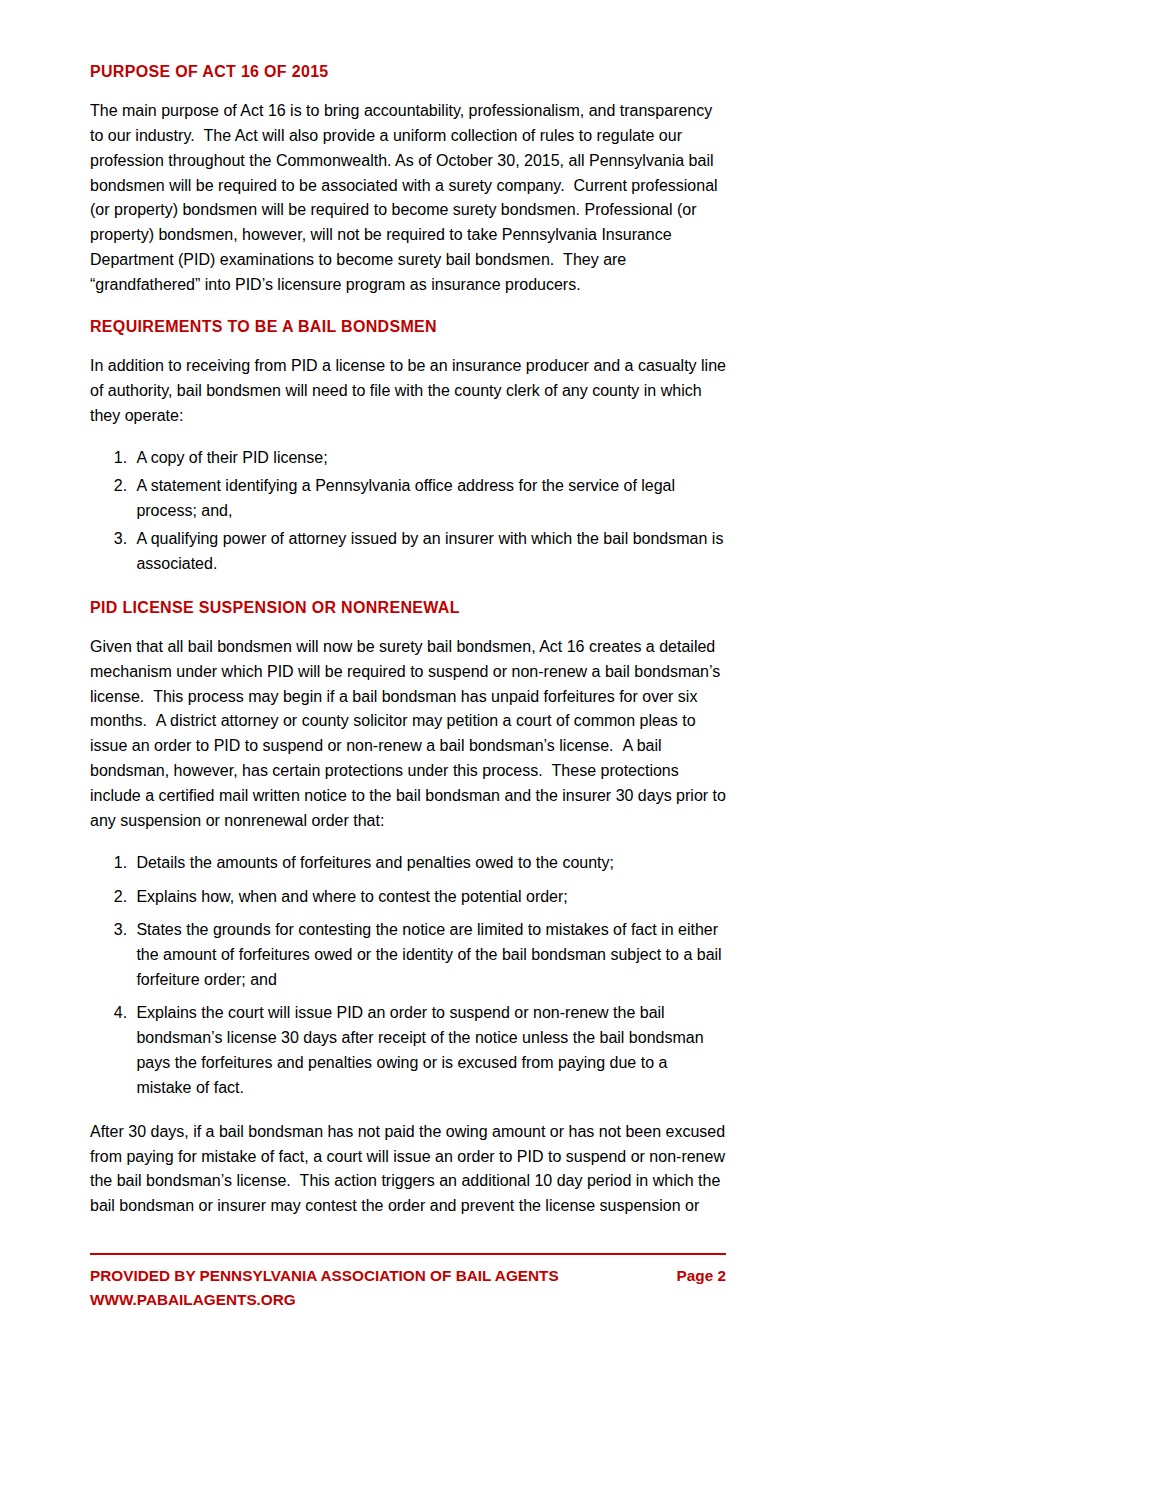PURPOSE OF ACT 16 OF 2015
The main purpose of Act 16 is to bring accountability, professionalism, and transparency to our industry. The Act will also provide a uniform collection of rules to regulate our profession throughout the Commonwealth. As of October 30, 2015, all Pennsylvania bail bondsmen will be required to be associated with a surety company. Current professional (or property) bondsmen will be required to become surety bondsmen. Professional (or property) bondsmen, however, will not be required to take Pennsylvania Insurance Department (PID) examinations to become surety bail bondsmen. They are “grandfathered” into PID’s licensure program as insurance producers.
REQUIREMENTS TO BE A BAIL BONDSMEN
In addition to receiving from PID a license to be an insurance producer and a casualty line of authority, bail bondsmen will need to file with the county clerk of any county in which they operate:
A copy of their PID license;
A statement identifying a Pennsylvania office address for the service of legal process; and,
A qualifying power of attorney issued by an insurer with which the bail bondsman is associated.
PID LICENSE SUSPENSION OR NONRENEWAL
Given that all bail bondsmen will now be surety bail bondsmen, Act 16 creates a detailed mechanism under which PID will be required to suspend or non-renew a bail bondsman’s license. This process may begin if a bail bondsman has unpaid forfeitures for over six months. A district attorney or county solicitor may petition a court of common pleas to issue an order to PID to suspend or non-renew a bail bondsman’s license. A bail bondsman, however, has certain protections under this process. These protections include a certified mail written notice to the bail bondsman and the insurer 30 days prior to any suspension or nonrenewal order that:
Details the amounts of forfeitures and penalties owed to the county;
Explains how, when and where to contest the potential order;
States the grounds for contesting the notice are limited to mistakes of fact in either the amount of forfeitures owed or the identity of the bail bondsman subject to a bail forfeiture order; and
Explains the court will issue PID an order to suspend or non-renew the bail bondsman’s license 30 days after receipt of the notice unless the bail bondsman pays the forfeitures and penalties owing or is excused from paying due to a mistake of fact.
After 30 days, if a bail bondsman has not paid the owing amount or has not been excused from paying for mistake of fact, a court will issue an order to PID to suspend or non-renew the bail bondsman’s license. This action triggers an additional 10 day period in which the bail bondsman or insurer may contest the order and prevent the license suspension or
PROVIDED BY PENNSYLVANIA ASSOCIATION OF BAIL AGENTS
WWW.PABAILAGENTS.ORG
Page 2